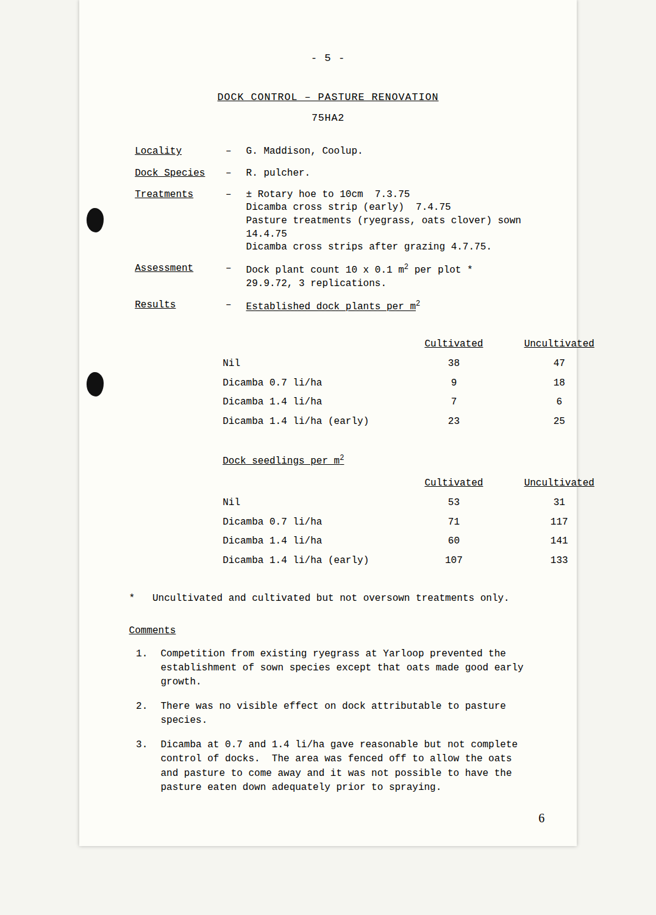- 5 -
DOCK CONTROL – PASTURE RENOVATION
75HA2
| Locality | – | G. Maddison, Coolup. |
| Dock Species | – | R. pulcher. |
| Treatments | – | ± Rotary hoe to 10cm 7.3.75 Dicamba cross strip (early) 7.4.75 Pasture treatments (ryegrass, oats clover) sown 14.4.75 Dicamba cross strips after grazing 4.7.75. |
| Assessment | – | Dock plant count 10 x 0.1 m 2 per plot * 29.9.72, 3 replications. |
| Results | – | Established dock plants per m 2 |
| | Cultivated | Uncultivated |
| --- | --- | --- |
| Nil | 38 | 47 |
| Dicamba 0.7 li/ha | 9 | 18 |
| Dicamba 1.4 li/ha | 7 | 6 |
| Dicamba 1.4 li/ha (early) | 23 | 25 |
Dock seedlings per m2
| | Cultivated | Uncultivated |
| --- | --- | --- |
| Nil | 53 | 31 |
| Dicamba 0.7 li/ha | 71 | 117 |
| Dicamba 1.4 li/ha | 60 | 141 |
| Dicamba 1.4 li/ha (early) | 107 | 133 |
* Uncultivated and cultivated but not oversown treatments only.
Comments
Competition from existing ryegrass at Yarloop prevented the establishment of sown species except that oats made good early growth.
There was no visible effect on dock attributable to pasture species.
Dicamba at 0.7 and 1.4 li/ha gave reasonable but not complete control of docks. The area was fenced off to allow the oats and pasture to come away and it was not possible to have the pasture eaten down adequately prior to spraying.
6